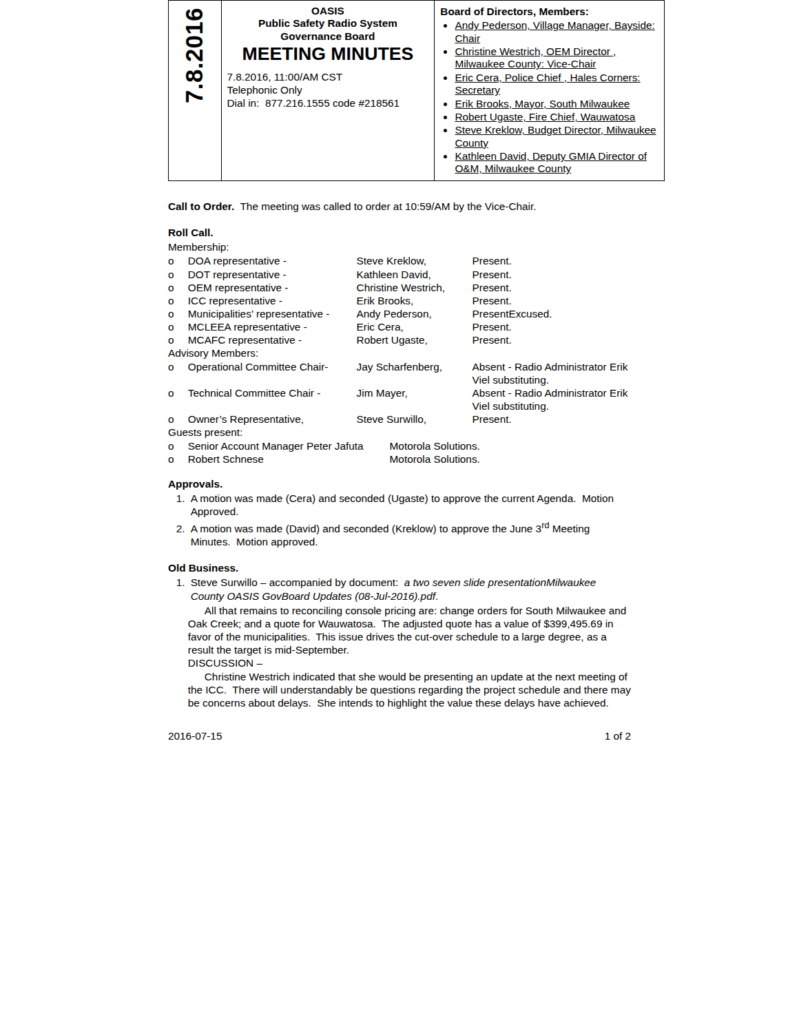| 7.8.2016 | OASIS Public Safety Radio System Governance Board MEETING MINUTES 7.8.2016, 11:00/AM CST Telephonic Only Dial in: 877.216.1555 code #218561 | Board of Directors, Members: Andy Pederson, Village Manager, Bayside: Chair Christine Westrich, OEM Director , Milwaukee County: Vice-Chair Eric Cera, Police Chief , Hales Corners: Secretary Erik Brooks, Mayor, South Milwaukee Robert Ugaste, Fire Chief, Wauwatosa Steve Kreklow, Budget Director, Milwaukee County Kathleen David, Deputy GMIA Director of O&M, Milwaukee County |
Call to Order. The meeting was called to order at 10:59/AM by the Vice-Chair.
Roll Call.
Membership:
| o | DOA representative - | Steve Kreklow, | Present. |
| o | DOT representative - | Kathleen David, | Present. |
| o | OEM representative - | Christine Westrich, | Present. |
| o | ICC representative - | Erik Brooks, | Present. |
| o | Municipalities’ representative - | Andy Pederson, | PresentExcused. |
| o | MCLEEA representative - | Eric Cera, | Present. |
| o | MCAFC representative - | Robert Ugaste, | Present. |
Advisory Members:
| o | Operational Committee Chair- | Jay Scharfenberg, | Absent - Radio Administrator Erik Viel substituting. |
| o | Technical Committee Chair - | Jim Mayer, | Absent - Radio Administrator Erik Viel substituting. |
| o | Owner’s Representative, | Steve Surwillo, | Present. |
Guests present:
| o | Senior Account Manager Peter Jafuta | Motorola Solutions. |
| o | Robert Schnese | Motorola Solutions. |
Approvals.
A motion was made (Cera) and seconded (Ugaste) to approve the current Agenda. Motion Approved.
A motion was made (David) and seconded (Kreklow) to approve the June 3rd Meeting Minutes. Motion approved.
Old Business.
Steve Surwillo – accompanied by document: a two seven slide presentationMilwaukee County OASIS GovBoard Updates (08-Jul-2016).pdf.
All that remains to reconciling console pricing are: change orders for South Milwaukee and Oak Creek; and a quote for Wauwatosa. The adjusted quote has a value of $399,495.69 in favor of the municipalities. This issue drives the cut-over schedule to a large degree, as a result the target is mid-September.
DISCUSSION –
Christine Westrich indicated that she would be presenting an update at the next meeting of the ICC. There will understandably be questions regarding the project schedule and there may be concerns about delays. She intends to highlight the value these delays have achieved.
2016-07-15 1 of 2